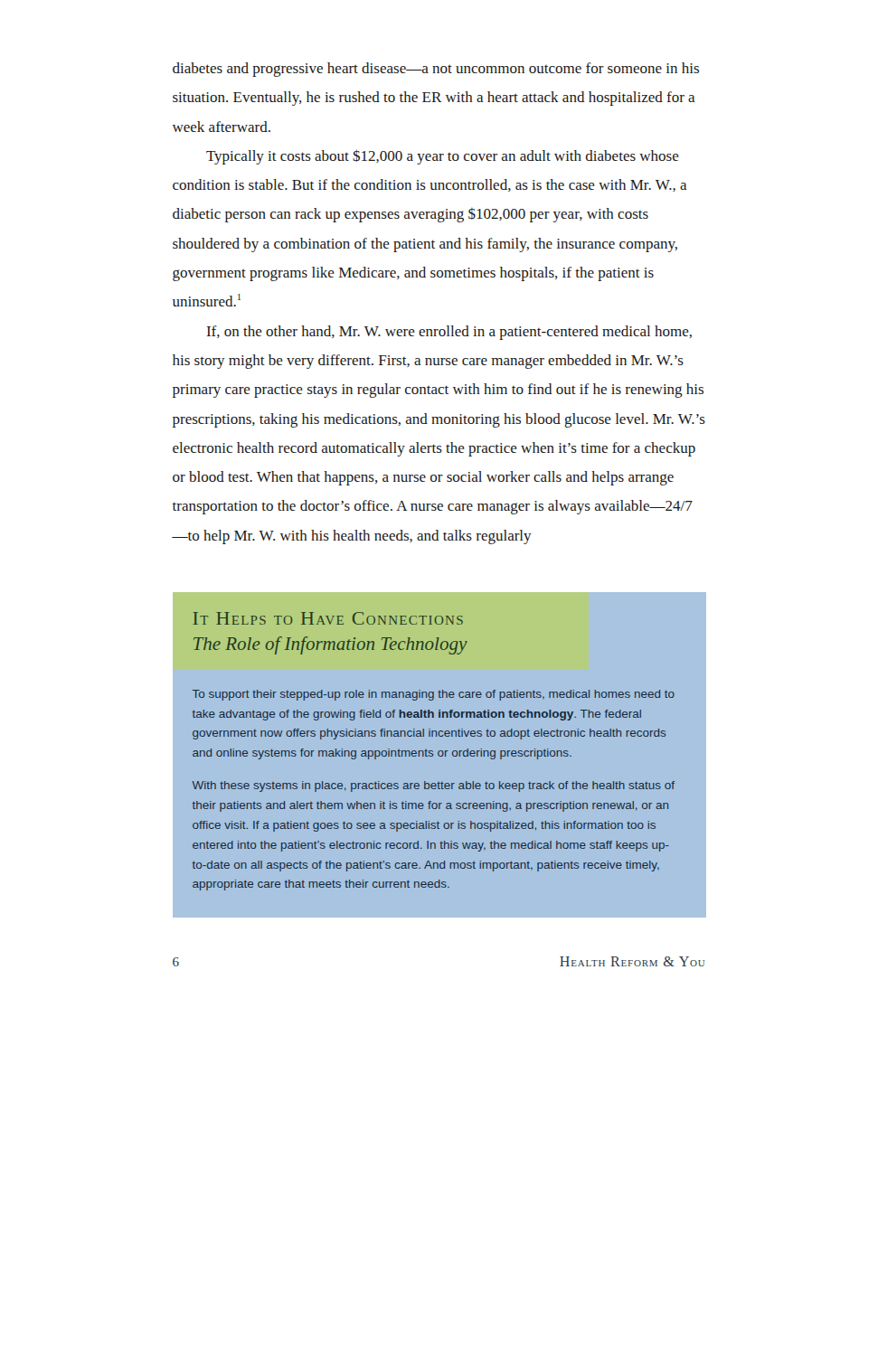diabetes and progressive heart disease—a not uncommon outcome for someone in his situation. Eventually, he is rushed to the ER with a heart attack and hospitalized for a week afterward.
Typically it costs about $12,000 a year to cover an adult with diabetes whose condition is stable. But if the condition is uncontrolled, as is the case with Mr. W., a diabetic person can rack up expenses averaging $102,000 per year, with costs shouldered by a combination of the patient and his family, the insurance company, government programs like Medicare, and sometimes hospitals, if the patient is uninsured.1
If, on the other hand, Mr. W. were enrolled in a patient-centered medical home, his story might be very different. First, a nurse care manager embedded in Mr. W.’s primary care practice stays in regular contact with him to find out if he is renewing his prescriptions, taking his medications, and monitoring his blood glucose level. Mr. W.’s electronic health record automatically alerts the practice when it’s time for a checkup or blood test. When that happens, a nurse or social worker calls and helps arrange transportation to the doctor’s office. A nurse care manager is always available—24/7—to help Mr. W. with his health needs, and talks regularly
It Helps to Have Connections
The Role of Information Technology
To support their stepped-up role in managing the care of patients, medical homes need to take advantage of the growing field of health information technology. The federal government now offers physicians financial incentives to adopt electronic health records and online systems for making appointments or ordering prescriptions.
With these systems in place, practices are better able to keep track of the health status of their patients and alert them when it is time for a screening, a prescription renewal, or an office visit. If a patient goes to see a specialist or is hospitalized, this information too is entered into the patient’s electronic record. In this way, the medical home staff keeps up-to-date on all aspects of the patient’s care. And most important, patients receive timely, appropriate care that meets their current needs.
6
Health Reform & You